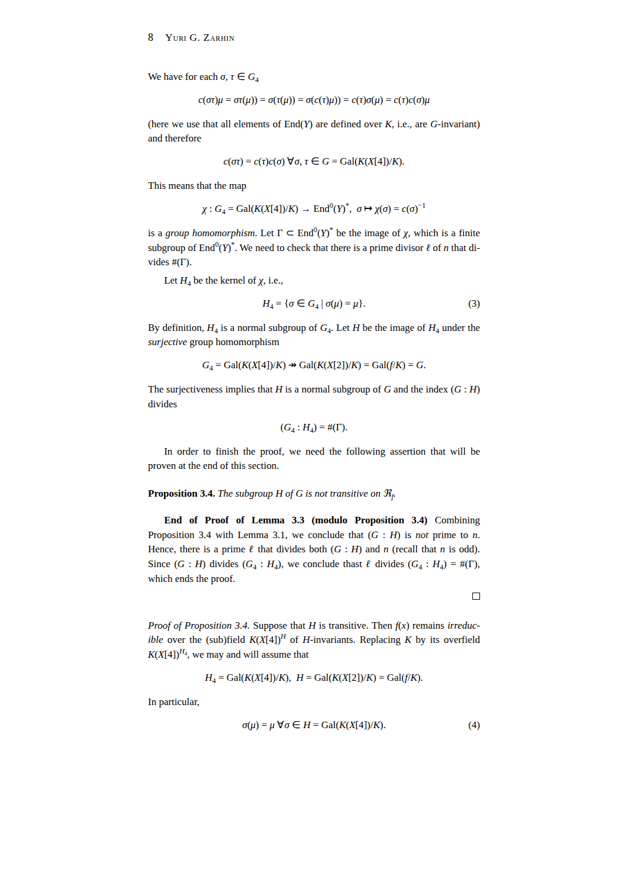8 Yuri G. Zarhin
We have for each σ, τ ∈ G4
c(στ)μ = στ(μ)) = σ(τ(μ)) = σ(c(τ)μ)) = c(τ)σ(μ) = c(τ)c(σ)μ
(here we use that all elements of End(Y) are defined over K, i.e., are G-invariant) and therefore
c(στ) = c(τ)c(σ) ∀σ, τ ∈ G = Gal(K(X[4])/K).
This means that the map
χ : G4 = Gal(K(X[4])/K) → End0(Y)*, σ ↦ χ(σ) = c(σ)−1
is a group homomorphism. Let Γ ⊂ End0(Y)* be the image of χ, which is a finite subgroup of End0(Y)*. We need to check that there is a prime divisor ℓ of n that divides #(Γ).
Let H4 be the kernel of χ, i.e.,
H4 = {σ ∈ G4 | σ(μ) = μ}. (3)
By definition, H4 is a normal subgroup of G4. Let H be the image of H4 under the surjective group homomorphism
G4 = Gal(K(X[4])/K) ↠ Gal(K(X[2])/K) = Gal(f/K) = G.
The surjectiveness implies that H is a normal subgroup of G and the index (G : H) divides
(G4 : H4) = #(Γ).
In order to finish the proof, we need the following assertion that will be proven at the end of this section.
Proposition 3.4. The subgroup H of G is not transitive on ℜf.
End of Proof of Lemma 3.3 (modulo Proposition 3.4) Combining Proposition 3.4 with Lemma 3.1, we conclude that (G : H) is not prime to n. Hence, there is a prime ℓ that divides both (G : H) and n (recall that n is odd). Since (G : H) divides (G4 : H4), we conclude thast ℓ divides (G4 : H4) = #(Γ), which ends the proof.
Proof of Proposition 3.4. Suppose that H is transitive. Then f(x) remains irreducible over the (sub)field K(X[4])H of H-invariants. Replacing K by its overfield K(X[4])H4, we may and will assume that
H4 = Gal(K(X[4])/K), H = Gal(K(X[2])/K) = Gal(f/K).
In particular,
σ(μ) = μ ∀σ ∈ H = Gal(K(X[4])/K). (4)